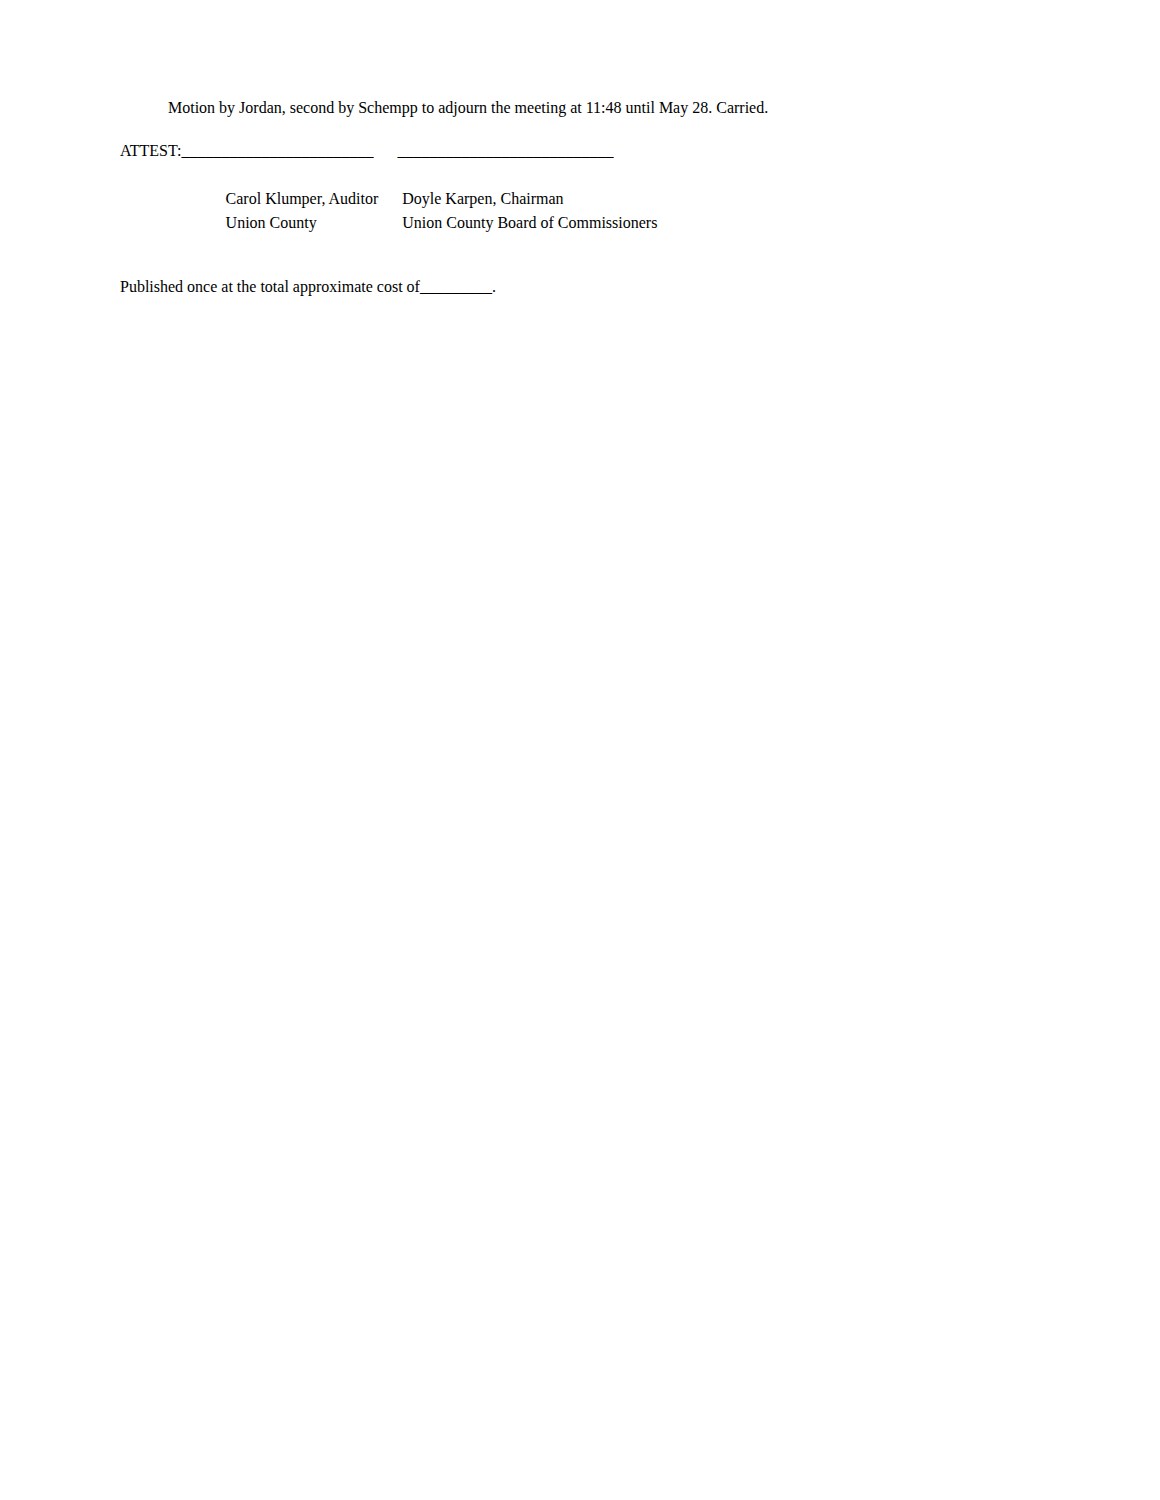Motion by Jordan, second by Schempp to adjourn the meeting at 11:48 until May 28. Carried.
ATTEST:________________________ ___________________________
| Carol Klumper, Auditor | Doyle Karpen, Chairman |
| Union County | Union County Board of Commissioners |
Published once at the total approximate cost of_________.